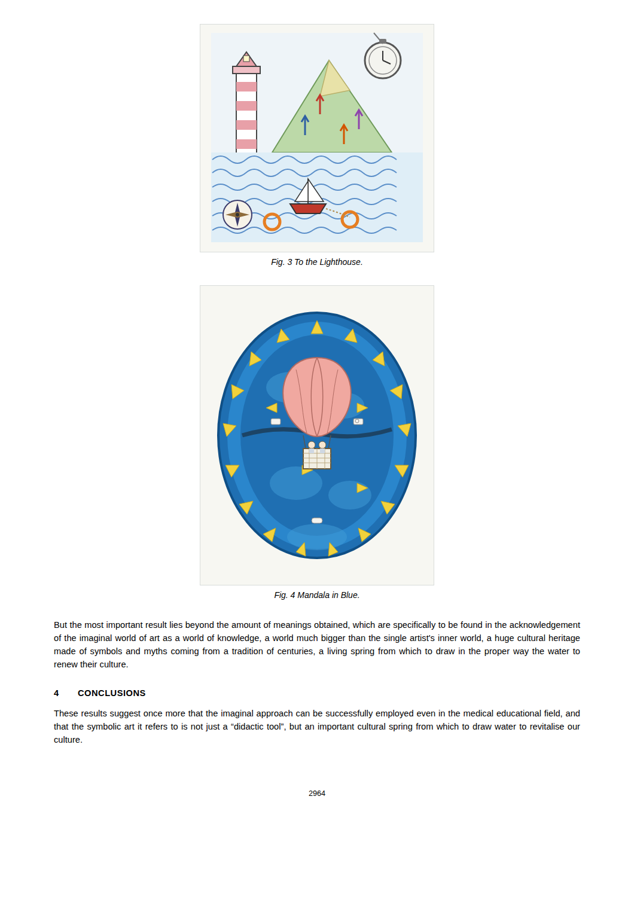Fig. 3 To the Lighthouse.
Fig. 4 Mandala in Blue.
But the most important result lies beyond the amount of meanings obtained, which are specifically to be found in the acknowledgement of the imaginal world of art as a world of knowledge, a world much bigger than the single artist's inner world, a huge cultural heritage made of symbols and myths coming from a tradition of centuries, a living spring from which to draw in the proper way the water to renew their culture.
4 CONCLUSIONS
These results suggest once more that the imaginal approach can be successfully employed even in the medical educational field, and that the symbolic art it refers to is not just a “didactic tool”, but an important cultural spring from which to draw water to revitalise our culture.
2964